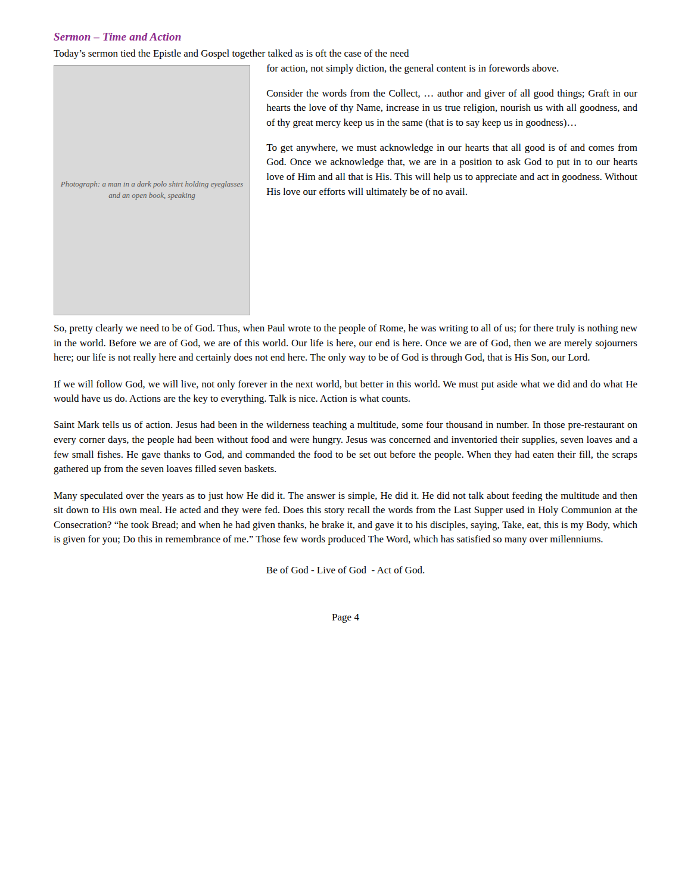Sermon – Time and Action
Today’s sermon tied the Epistle and Gospel together talked as is oft the case of the need
Photograph: a man in a dark polo shirt holding eyeglasses and an open book, speaking
for action, not simply diction, the general content is in forewords above.
Consider the words from the Collect, … author and giver of all good things; Graft in our hearts the love of thy Name, increase in us true religion, nourish us with all goodness, and of thy great mercy keep us in the same (that is to say keep us in goodness)…
To get anywhere, we must acknowledge in our hearts that all good is of and comes from God. Once we acknowledge that, we are in a position to ask God to put in to our hearts love of Him and all that is His. This will help us to appreciate and act in goodness. Without His love our efforts will ultimately be of no avail.
So, pretty clearly we need to be of God. Thus, when Paul wrote to the people of Rome, he was writing to all of us; for there truly is nothing new in the world. Before we are of God, we are of this world. Our life is here, our end is here. Once we are of God, then we are merely sojourners here; our life is not really here and certainly does not end here. The only way to be of God is through God, that is His Son, our Lord.
If we will follow God, we will live, not only forever in the next world, but better in this world. We must put aside what we did and do what He would have us do. Actions are the key to everything. Talk is nice. Action is what counts.
Saint Mark tells us of action. Jesus had been in the wilderness teaching a multitude, some four thousand in number. In those pre-restaurant on every corner days, the people had been without food and were hungry. Jesus was concerned and inventoried their supplies, seven loaves and a few small fishes. He gave thanks to God, and commanded the food to be set out before the people. When they had eaten their fill, the scraps gathered up from the seven loaves filled seven baskets.
Many speculated over the years as to just how He did it. The answer is simple, He did it. He did not talk about feeding the multitude and then sit down to His own meal. He acted and they were fed. Does this story recall the words from the Last Supper used in Holy Communion at the Consecration? “he took Bread; and when he had given thanks, he brake it, and gave it to his disciples, saying, Take, eat, this is my Body, which is given for you; Do this in remembrance of me.” Those few words produced The Word, which has satisfied so many over millenniums.
Be of God - Live of God - Act of God.
Page 4